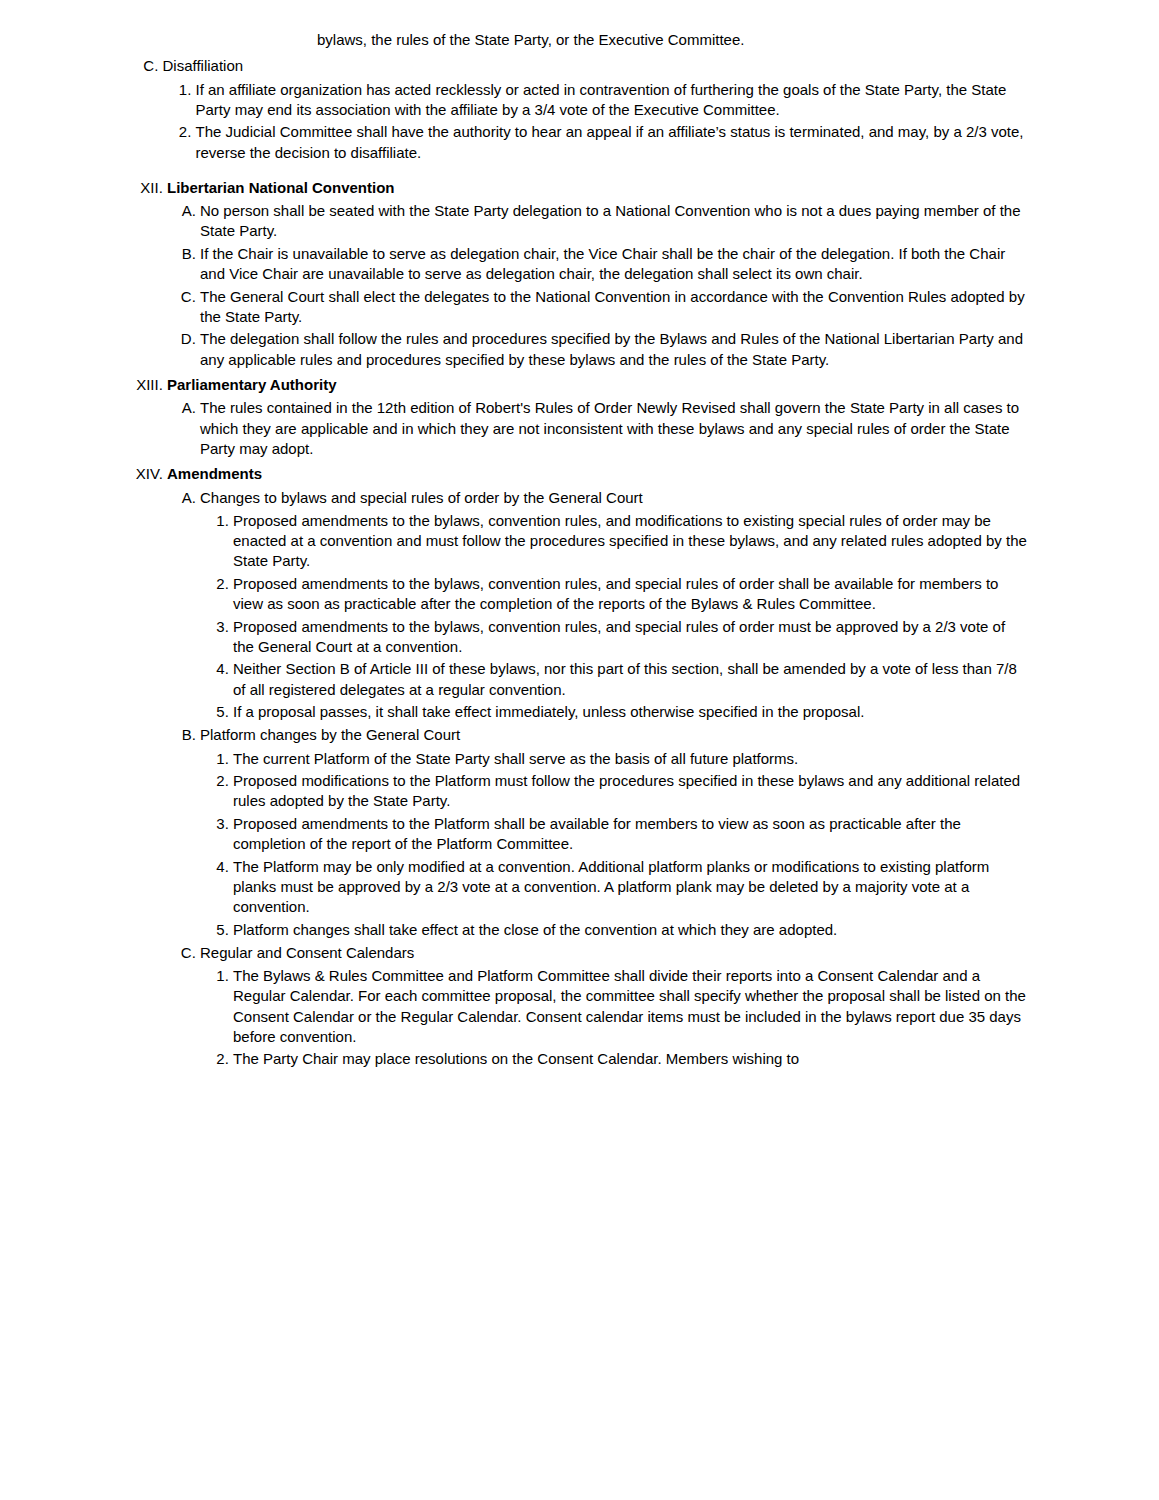bylaws, the rules of the State Party, or the Executive Committee.
Disaffiliation
If an affiliate organization has acted recklessly or acted in contravention of furthering the goals of the State Party, the State Party may end its association with the affiliate by a 3/4 vote of the Executive Committee.
The Judicial Committee shall have the authority to hear an appeal if an affiliate’s status is terminated, and may, by a 2/3 vote, reverse the decision to disaffiliate.
Libertarian National Convention
No person shall be seated with the State Party delegation to a National Convention who is not a dues paying member of the State Party.
If the Chair is unavailable to serve as delegation chair, the Vice Chair shall be the chair of the delegation. If both the Chair and Vice Chair are unavailable to serve as delegation chair, the delegation shall select its own chair.
The General Court shall elect the delegates to the National Convention in accordance with the Convention Rules adopted by the State Party.
The delegation shall follow the rules and procedures specified by the Bylaws and Rules of the National Libertarian Party and any applicable rules and procedures specified by these bylaws and the rules of the State Party.
Parliamentary Authority
The rules contained in the 12th edition of Robert's Rules of Order Newly Revised shall govern the State Party in all cases to which they are applicable and in which they are not inconsistent with these bylaws and any special rules of order the State Party may adopt.
Amendments
Changes to bylaws and special rules of order by the General Court
Proposed amendments to the bylaws, convention rules, and modifications to existing special rules of order may be enacted at a convention and must follow the procedures specified in these bylaws, and any related rules adopted by the State Party.
Proposed amendments to the bylaws, convention rules, and special rules of order shall be available for members to view as soon as practicable after the completion of the reports of the Bylaws & Rules Committee.
Proposed amendments to the bylaws, convention rules, and special rules of order must be approved by a 2/3 vote of the General Court at a convention.
Neither Section B of Article III of these bylaws, nor this part of this section, shall be amended by a vote of less than 7/8 of all registered delegates at a regular convention.
If a proposal passes, it shall take effect immediately, unless otherwise specified in the proposal.
Platform changes by the General Court
The current Platform of the State Party shall serve as the basis of all future platforms.
Proposed modifications to the Platform must follow the procedures specified in these bylaws and any additional related rules adopted by the State Party.
Proposed amendments to the Platform shall be available for members to view as soon as practicable after the completion of the report of the Platform Committee.
The Platform may be only modified at a convention. Additional platform planks or modifications to existing platform planks must be approved by a 2/3 vote at a convention. A platform plank may be deleted by a majority vote at a convention.
Platform changes shall take effect at the close of the convention at which they are adopted.
Regular and Consent Calendars
The Bylaws & Rules Committee and Platform Committee shall divide their reports into a Consent Calendar and a Regular Calendar. For each committee proposal, the committee shall specify whether the proposal shall be listed on the Consent Calendar or the Regular Calendar. Consent calendar items must be included in the bylaws report due 35 days before convention.
The Party Chair may place resolutions on the Consent Calendar. Members wishing to